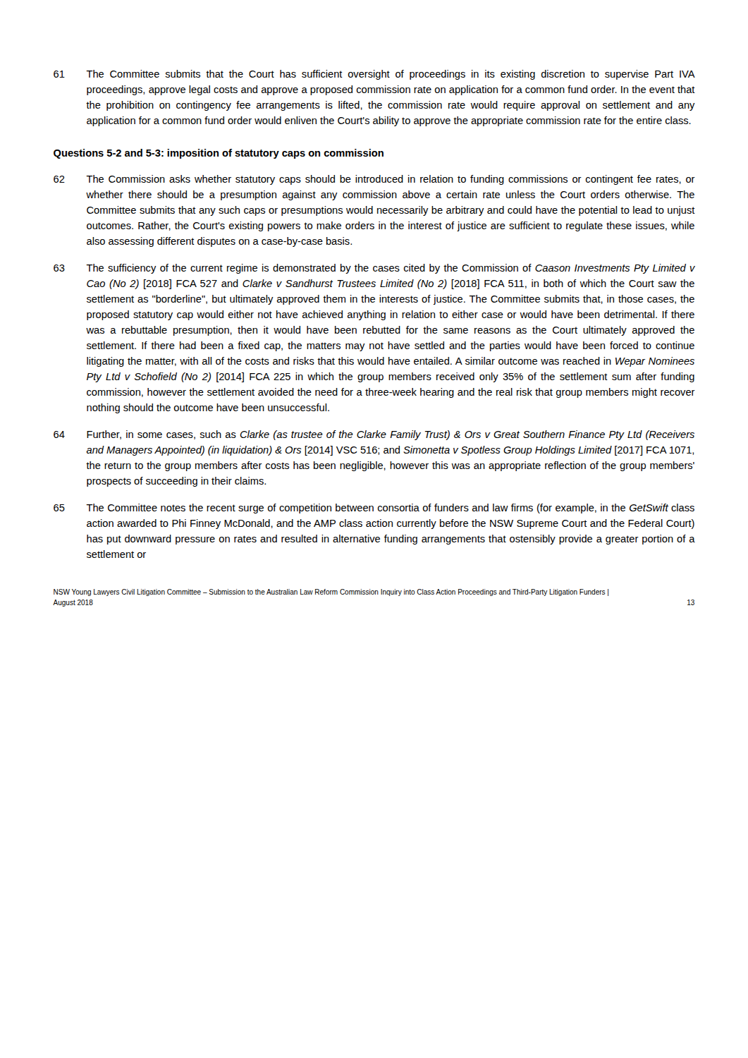61
The Committee submits that the Court has sufficient oversight of proceedings in its existing discretion to supervise Part IVA proceedings, approve legal costs and approve a proposed commission rate on application for a common fund order. In the event that the prohibition on contingency fee arrangements is lifted, the commission rate would require approval on settlement and any application for a common fund order would enliven the Court's ability to approve the appropriate commission rate for the entire class.
Questions 5-2 and 5-3: imposition of statutory caps on commission
62
The Commission asks whether statutory caps should be introduced in relation to funding commissions or contingent fee rates, or whether there should be a presumption against any commission above a certain rate unless the Court orders otherwise. The Committee submits that any such caps or presumptions would necessarily be arbitrary and could have the potential to lead to unjust outcomes. Rather, the Court's existing powers to make orders in the interest of justice are sufficient to regulate these issues, while also assessing different disputes on a case-by-case basis.
63
The sufficiency of the current regime is demonstrated by the cases cited by the Commission of Caason Investments Pty Limited v Cao (No 2) [2018] FCA 527 and Clarke v Sandhurst Trustees Limited (No 2) [2018] FCA 511, in both of which the Court saw the settlement as "borderline", but ultimately approved them in the interests of justice. The Committee submits that, in those cases, the proposed statutory cap would either not have achieved anything in relation to either case or would have been detrimental. If there was a rebuttable presumption, then it would have been rebutted for the same reasons as the Court ultimately approved the settlement. If there had been a fixed cap, the matters may not have settled and the parties would have been forced to continue litigating the matter, with all of the costs and risks that this would have entailed. A similar outcome was reached in Wepar Nominees Pty Ltd v Schofield (No 2) [2014] FCA 225 in which the group members received only 35% of the settlement sum after funding commission, however the settlement avoided the need for a three-week hearing and the real risk that group members might recover nothing should the outcome have been unsuccessful.
64
Further, in some cases, such as Clarke (as trustee of the Clarke Family Trust) & Ors v Great Southern Finance Pty Ltd (Receivers and Managers Appointed) (in liquidation) & Ors [2014] VSC 516; and Simonetta v Spotless Group Holdings Limited [2017] FCA 1071, the return to the group members after costs has been negligible, however this was an appropriate reflection of the group members' prospects of succeeding in their claims.
65
The Committee notes the recent surge of competition between consortia of funders and law firms (for example, in the GetSwift class action awarded to Phi Finney McDonald, and the AMP class action currently before the NSW Supreme Court and the Federal Court) has put downward pressure on rates and resulted in alternative funding arrangements that ostensibly provide a greater portion of a settlement or
NSW Young Lawyers Civil Litigation Committee – Submission to the Australian Law Reform Commission Inquiry into Class Action Proceedings and Third-Party Litigation Funders | August 2018
13